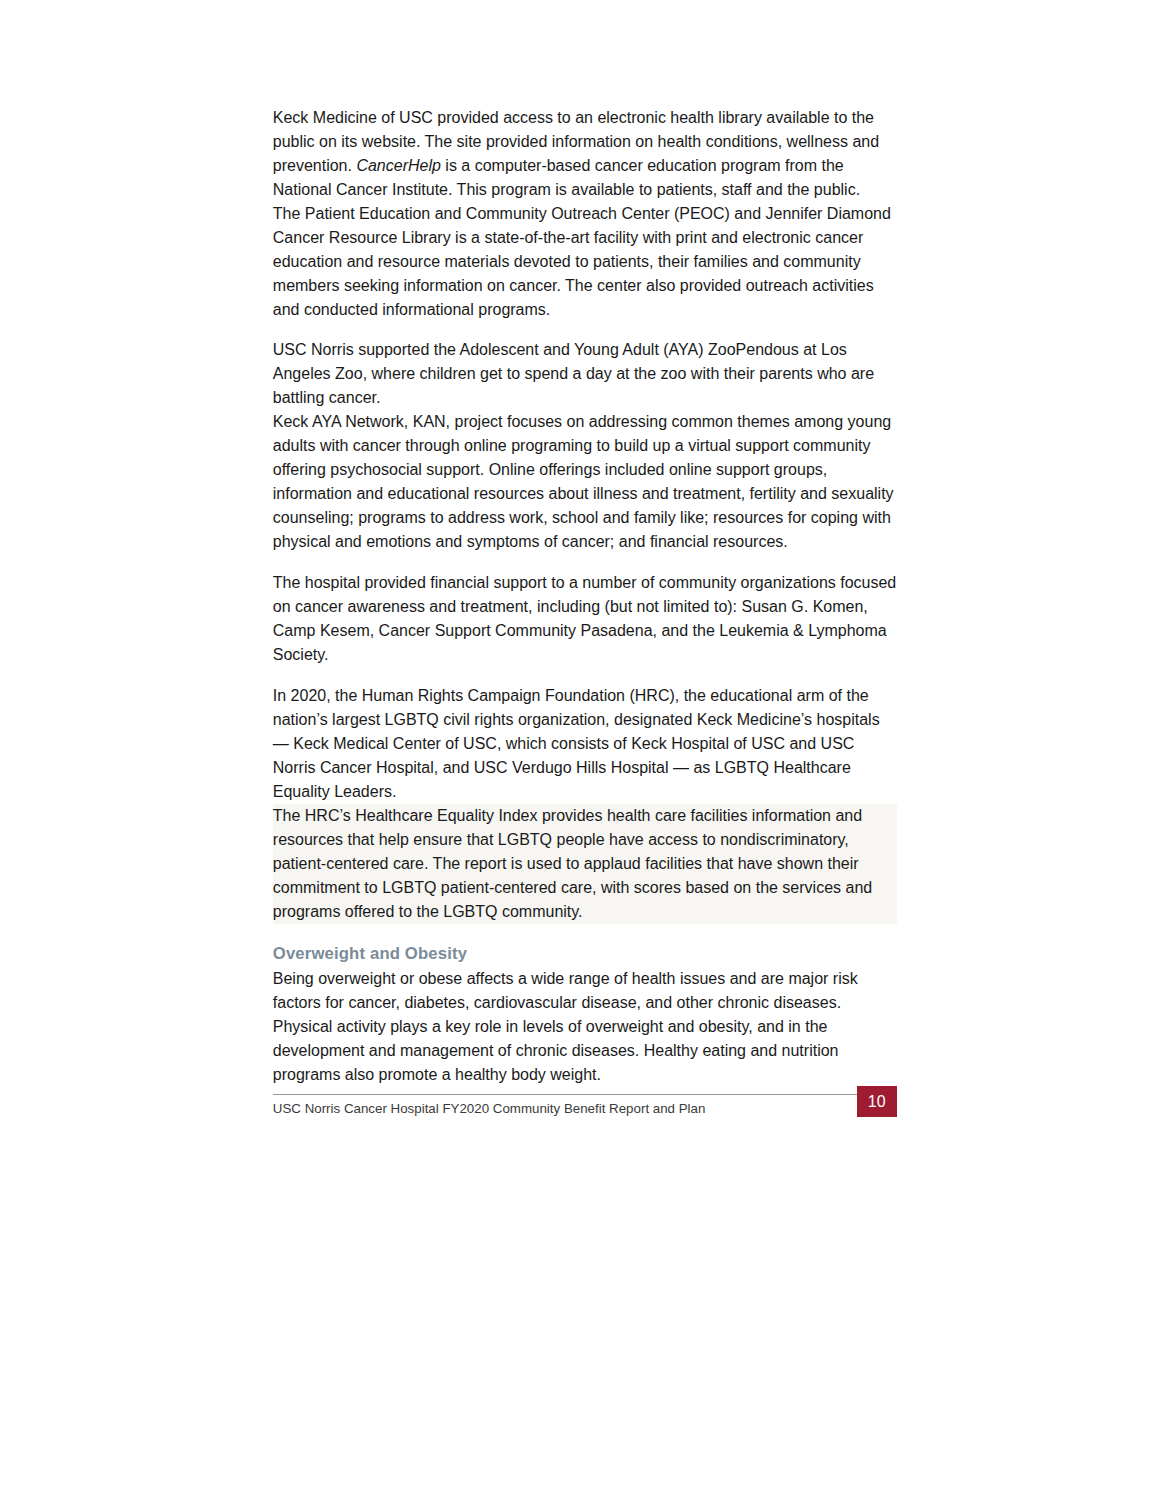Keck Medicine of USC provided access to an electronic health library available to the public on its website. The site provided information on health conditions, wellness and prevention. CancerHelp is a computer-based cancer education program from the National Cancer Institute. This program is available to patients, staff and the public.
The Patient Education and Community Outreach Center (PEOC) and Jennifer Diamond Cancer Resource Library is a state-of-the-art facility with print and electronic cancer education and resource materials devoted to patients, their families and community members seeking information on cancer. The center also provided outreach activities and conducted informational programs.
USC Norris supported the Adolescent and Young Adult (AYA) ZooPendous at Los Angeles Zoo, where children get to spend a day at the zoo with their parents who are battling cancer.
Keck AYA Network, KAN, project focuses on addressing common themes among young adults with cancer through online programing to build up a virtual support community offering psychosocial support. Online offerings included online support groups, information and educational resources about illness and treatment, fertility and sexuality counseling; programs to address work, school and family like; resources for coping with physical and emotions and symptoms of cancer; and financial resources.
The hospital provided financial support to a number of community organizations focused on cancer awareness and treatment, including (but not limited to): Susan G. Komen, Camp Kesem, Cancer Support Community Pasadena, and the Leukemia & Lymphoma Society.
In 2020, the Human Rights Campaign Foundation (HRC), the educational arm of the nation’s largest LGBTQ civil rights organization, designated Keck Medicine’s hospitals — Keck Medical Center of USC, which consists of Keck Hospital of USC and USC Norris Cancer Hospital, and USC Verdugo Hills Hospital — as LGBTQ Healthcare Equality Leaders.
The HRC’s Healthcare Equality Index provides health care facilities information and resources that help ensure that LGBTQ people have access to nondiscriminatory, patient-centered care. The report is used to applaud facilities that have shown their commitment to LGBTQ patient-centered care, with scores based on the services and programs offered to the LGBTQ community.
Overweight and Obesity
Being overweight or obese affects a wide range of health issues and are major risk factors for cancer, diabetes, cardiovascular disease, and other chronic diseases. Physical activity plays a key role in levels of overweight and obesity, and in the development and management of chronic diseases. Healthy eating and nutrition programs also promote a healthy body weight.
USC Norris Cancer Hospital FY2020 Community Benefit Report and Plan 10